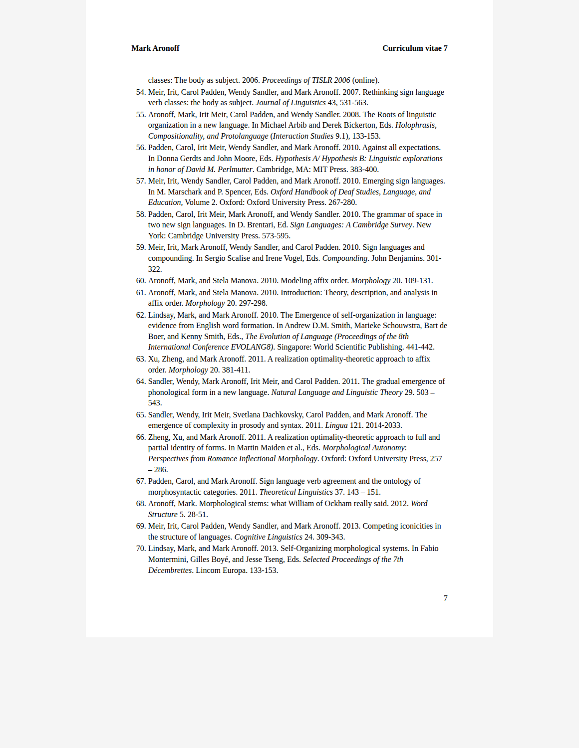Mark Aronoff Curriculum vitae 7
classes: The body as subject. 2006. Proceedings of TISLR 2006 (online).
54 Meir, Irit, Carol Padden, Wendy Sandler, and Mark Aronoff. 2007. Rethinking sign language verb classes: the body as subject. Journal of Linguistics 43, 531-563.
55 Aronoff, Mark, Irit Meir, Carol Padden, and Wendy Sandler. 2008. The Roots of linguistic organization in a new language. In Michael Arbib and Derek Bickerton, Eds. Holophrasis, Compositionality, and Protolanguage (Interaction Studies 9.1), 133-153.
56 Padden, Carol, Irit Meir, Wendy Sandler, and Mark Aronoff. 2010. Against all expectations. In Donna Gerdts and John Moore, Eds. Hypothesis A/ Hypothesis B: Linguistic explorations in honor of David M. Perlmutter. Cambridge, MA: MIT Press. 383-400.
57 Meir, Irit, Wendy Sandler, Carol Padden, and Mark Aronoff. 2010. Emerging sign languages. In M. Marschark and P. Spencer, Eds. Oxford Handbook of Deaf Studies, Language, and Education, Volume 2. Oxford: Oxford University Press. 267-280.
58 Padden, Carol, Irit Meir, Mark Aronoff, and Wendy Sandler. 2010. The grammar of space in two new sign languages. In D. Brentari, Ed. Sign Languages: A Cambridge Survey. New York: Cambridge University Press. 573-595.
59 Meir, Irit, Mark Aronoff, Wendy Sandler, and Carol Padden. 2010. Sign languages and compounding. In Sergio Scalise and Irene Vogel, Eds. Compounding. John Benjamins. 301-322.
60 Aronoff, Mark, and Stela Manova. 2010. Modeling affix order. Morphology 20. 109-131.
61 Aronoff, Mark, and Stela Manova. 2010. Introduction: Theory, description, and analysis in affix order. Morphology 20. 297-298.
62 Lindsay, Mark, and Mark Aronoff. 2010. The Emergence of self-organization in language: evidence from English word formation. In Andrew D.M. Smith, Marieke Schouwstra, Bart de Boer, and Kenny Smith, Eds., The Evolution of Language (Proceedings of the 8th International Conference EVOLANG8). Singapore: World Scientific Publishing. 441-442.
63 Xu, Zheng, and Mark Aronoff. 2011. A realization optimality-theoretic approach to affix order. Morphology 20. 381-411.
64 Sandler, Wendy, Mark Aronoff, Irit Meir, and Carol Padden. 2011. The gradual emergence of phonological form in a new language. Natural Language and Linguistic Theory 29. 503 – 543.
65 Sandler, Wendy, Irit Meir, Svetlana Dachkovsky, Carol Padden, and Mark Aronoff. The emergence of complexity in prosody and syntax. 2011. Lingua 121. 2014-2033.
66 Zheng, Xu, and Mark Aronoff. 2011. A realization optimality-theoretic approach to full and partial identity of forms. In Martin Maiden et al., Eds. Morphological Autonomy: Perspectives from Romance Inflectional Morphology. Oxford: Oxford University Press, 257 – 286.
67 Padden, Carol, and Mark Aronoff. Sign language verb agreement and the ontology of morphosyntactic categories. 2011. Theoretical Linguistics 37. 143 – 151.
68 Aronoff, Mark. Morphological stems: what William of Ockham really said. 2012. Word Structure 5. 28-51.
69 Meir, Irit, Carol Padden, Wendy Sandler, and Mark Aronoff. 2013. Competing iconicities in the structure of languages. Cognitive Linguistics 24. 309-343.
70 Lindsay, Mark, and Mark Aronoff. 2013. Self-Organizing morphological systems. In Fabio Montermini, Gilles Boyé, and Jesse Tseng, Eds. Selected Proceedings of the 7th Décembrettes. Lincom Europa. 133-153.
7